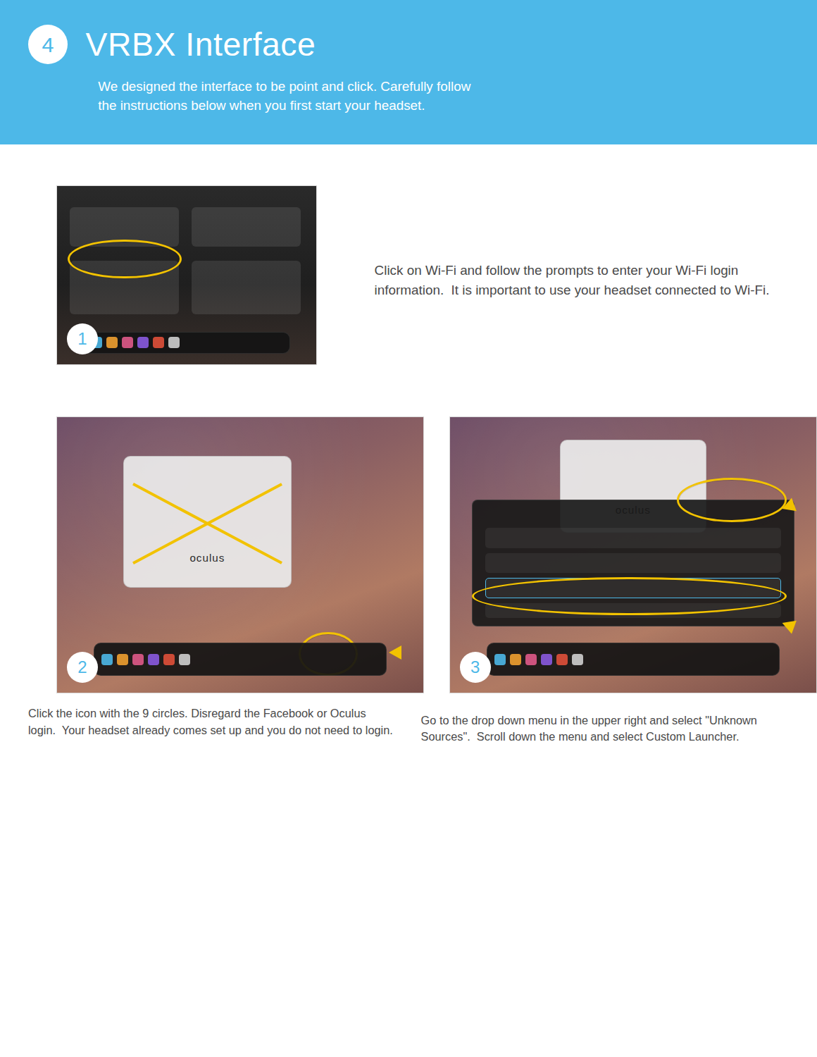4
VRBX Interface
We designed the interface to be point and click. Carefully follow the instructions below when you first start your headset.
1
Quick settings panel with the Wi-Fi tile circled.
Click on Wi-Fi and follow the prompts to enter your Wi-Fi login information. It is important to use your headset connected to Wi-Fi.
2
Oculus login screen crossed out; app grid icon circled.
Click the icon with the 9 circles. Disregard the Facebook or Oculus login. Your headset already comes set up and you do not need to login.
3
Apps panel with Unknown Sources dropdown and Custom Launcher circled.
Go to the drop down menu in the upper right and select "Unknown Sources". Scroll down the menu and select Custom Launcher.